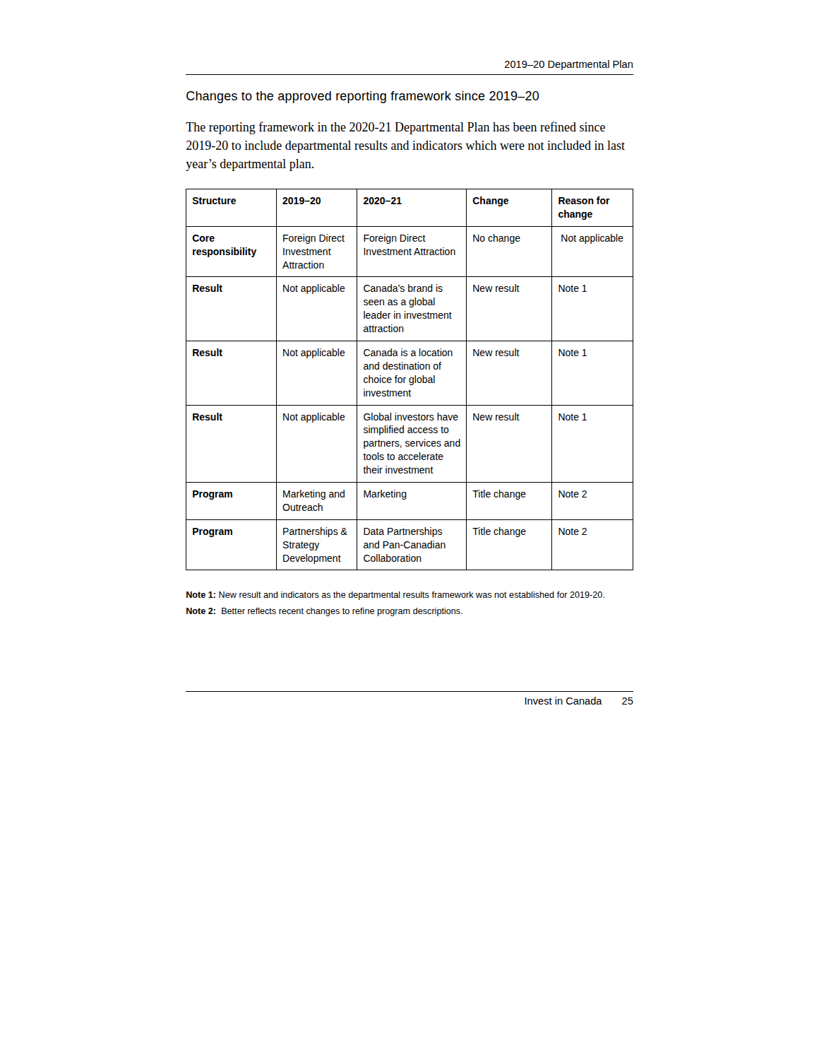2019–20 Departmental Plan
Changes to the approved reporting framework since 2019–20
The reporting framework in the 2020-21 Departmental Plan has been refined since 2019-20 to include departmental results and indicators which were not included in last year’s departmental plan.
| Structure | 2019–20 | 2020–21 | Change | Reason for change |
| --- | --- | --- | --- | --- |
| Core responsibility | Foreign Direct Investment Attraction | Foreign Direct Investment Attraction | No change | Not applicable |
| Result | Not applicable | Canada’s brand is seen as a global leader in investment attraction | New result | Note 1 |
| Result | Not applicable | Canada is a location and destination of choice for global investment | New result | Note 1 |
| Result | Not applicable | Global investors have simplified access to partners, services and tools to accelerate their investment | New result | Note 1 |
| Program | Marketing and Outreach | Marketing | Title change | Note 2 |
| Program | Partnerships & Strategy Development | Data Partnerships and Pan-Canadian Collaboration | Title change | Note 2 |
Note 1: New result and indicators as the departmental results framework was not established for 2019-20.
Note 2: Better reflects recent changes to refine program descriptions.
Invest in Canada25